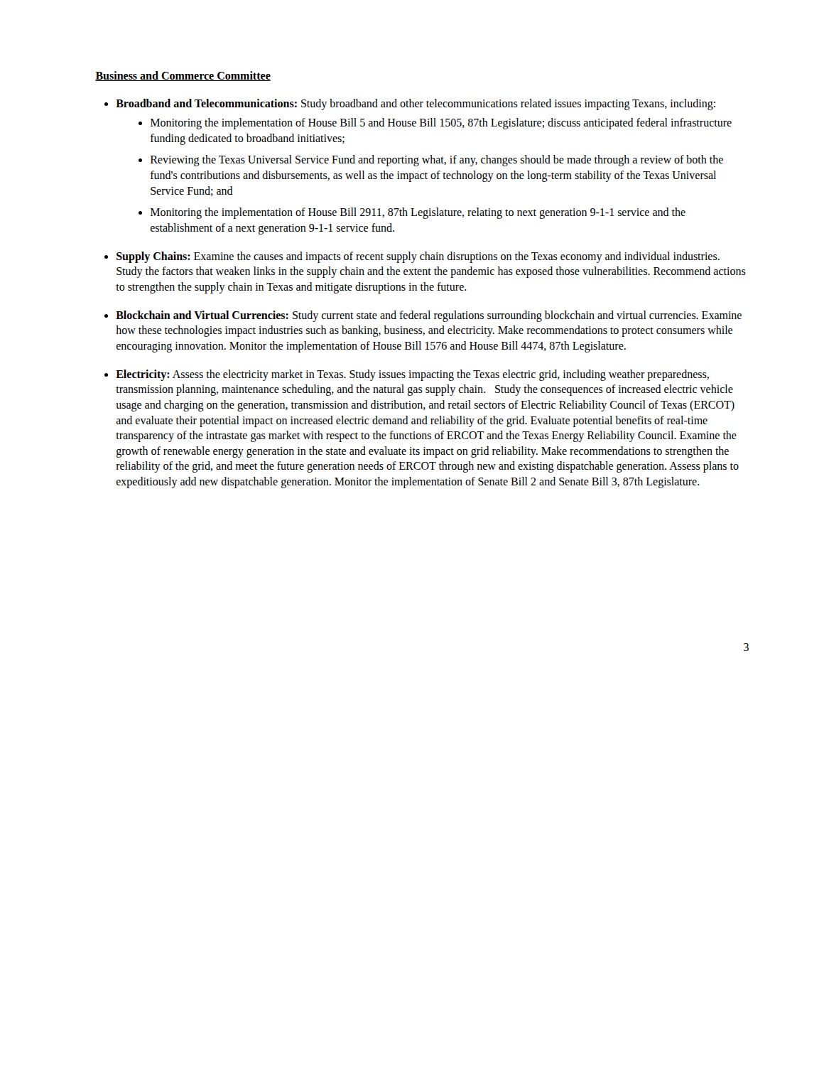Business and Commerce Committee
Broadband and Telecommunications: Study broadband and other telecommunications related issues impacting Texans, including:
Monitoring the implementation of House Bill 5 and House Bill 1505, 87th Legislature; discuss anticipated federal infrastructure funding dedicated to broadband initiatives;
Reviewing the Texas Universal Service Fund and reporting what, if any, changes should be made through a review of both the fund's contributions and disbursements, as well as the impact of technology on the long-term stability of the Texas Universal Service Fund; and
Monitoring the implementation of House Bill 2911, 87th Legislature, relating to next generation 9-1-1 service and the establishment of a next generation 9-1-1 service fund.
Supply Chains: Examine the causes and impacts of recent supply chain disruptions on the Texas economy and individual industries. Study the factors that weaken links in the supply chain and the extent the pandemic has exposed those vulnerabilities. Recommend actions to strengthen the supply chain in Texas and mitigate disruptions in the future.
Blockchain and Virtual Currencies: Study current state and federal regulations surrounding blockchain and virtual currencies. Examine how these technologies impact industries such as banking, business, and electricity. Make recommendations to protect consumers while encouraging innovation. Monitor the implementation of House Bill 1576 and House Bill 4474, 87th Legislature.
Electricity: Assess the electricity market in Texas. Study issues impacting the Texas electric grid, including weather preparedness, transmission planning, maintenance scheduling, and the natural gas supply chain. Study the consequences of increased electric vehicle usage and charging on the generation, transmission and distribution, and retail sectors of Electric Reliability Council of Texas (ERCOT) and evaluate their potential impact on increased electric demand and reliability of the grid. Evaluate potential benefits of real-time transparency of the intrastate gas market with respect to the functions of ERCOT and the Texas Energy Reliability Council. Examine the growth of renewable energy generation in the state and evaluate its impact on grid reliability. Make recommendations to strengthen the reliability of the grid, and meet the future generation needs of ERCOT through new and existing dispatchable generation. Assess plans to expeditiously add new dispatchable generation. Monitor the implementation of Senate Bill 2 and Senate Bill 3, 87th Legislature.
3